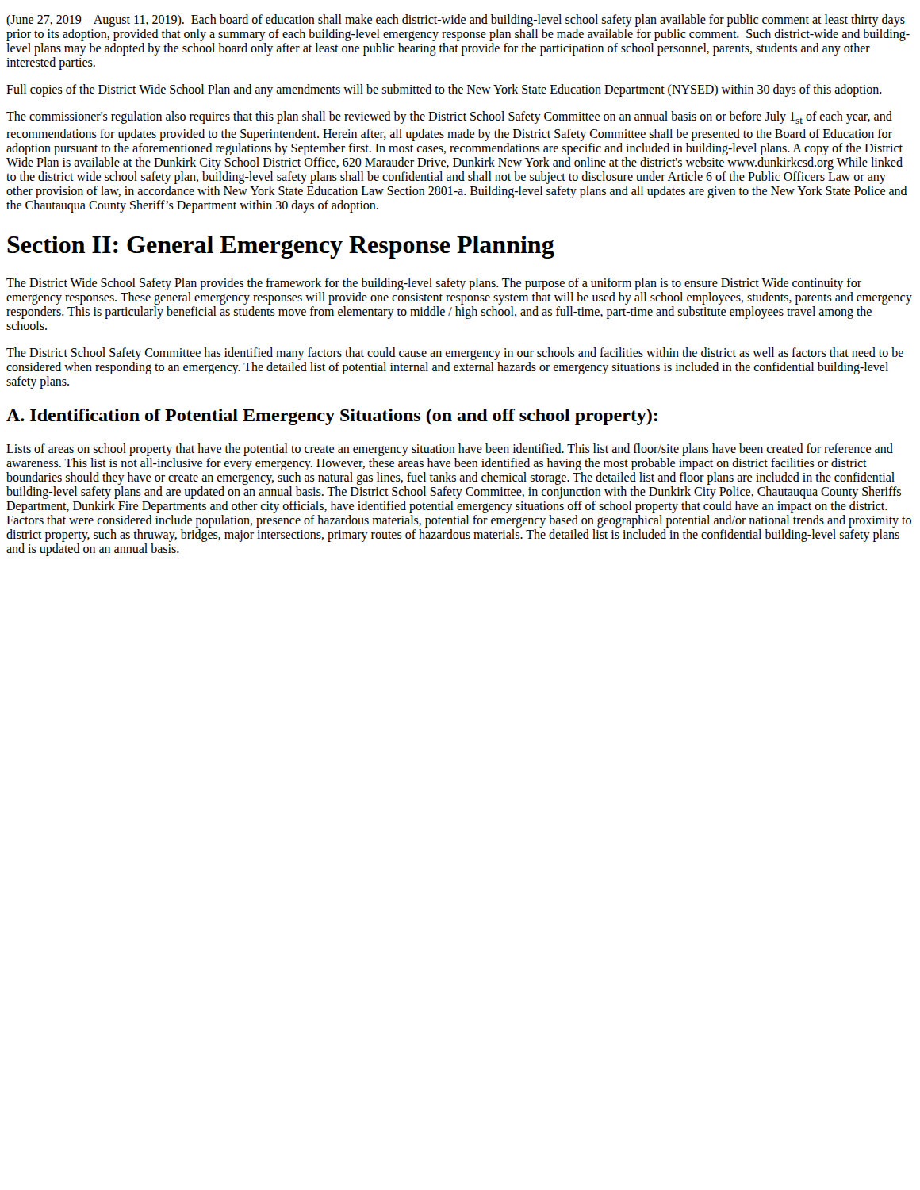(June 27, 2019 – August 11, 2019). Each board of education shall make each district-wide and building-level school safety plan available for public comment at least thirty days prior to its adoption, provided that only a summary of each building-level emergency response plan shall be made available for public comment. Such district-wide and building-level plans may be adopted by the school board only after at least one public hearing that provide for the participation of school personnel, parents, students and any other interested parties.
Full copies of the District Wide School Plan and any amendments will be submitted to the New York State Education Department (NYSED) within 30 days of this adoption.
The commissioner's regulation also requires that this plan shall be reviewed by the District School Safety Committee on an annual basis on or before July 1st of each year, and recommendations for updates provided to the Superintendent. Herein after, all updates made by the District Safety Committee shall be presented to the Board of Education for adoption pursuant to the aforementioned regulations by September first. In most cases, recommendations are specific and included in building-level plans. A copy of the District Wide Plan is available at the Dunkirk City School District Office, 620 Marauder Drive, Dunkirk New York and online at the district's website www.dunkirkcsd.org While linked to the district wide school safety plan, building-level safety plans shall be confidential and shall not be subject to disclosure under Article 6 of the Public Officers Law or any other provision of law, in accordance with New York State Education Law Section 2801-a. Building-level safety plans and all updates are given to the New York State Police and the Chautauqua County Sheriff’s Department within 30 days of adoption.
Section II: General Emergency Response Planning
The District Wide School Safety Plan provides the framework for the building-level safety plans. The purpose of a uniform plan is to ensure District Wide continuity for emergency responses. These general emergency responses will provide one consistent response system that will be used by all school employees, students, parents and emergency responders. This is particularly beneficial as students move from elementary to middle / high school, and as full-time, part-time and substitute employees travel among the schools.
The District School Safety Committee has identified many factors that could cause an emergency in our schools and facilities within the district as well as factors that need to be considered when responding to an emergency. The detailed list of potential internal and external hazards or emergency situations is included in the confidential building-level safety plans.
A. Identification of Potential Emergency Situations (on and off school property):
Lists of areas on school property that have the potential to create an emergency situation have been identified. This list and floor/site plans have been created for reference and awareness. This list is not all-inclusive for every emergency. However, these areas have been identified as having the most probable impact on district facilities or district boundaries should they have or create an emergency, such as natural gas lines, fuel tanks and chemical storage. The detailed list and floor plans are included in the confidential building-level safety plans and are updated on an annual basis. The District School Safety Committee, in conjunction with the Dunkirk City Police, Chautauqua County Sheriffs Department, Dunkirk Fire Departments and other city officials, have identified potential emergency situations off of school property that could have an impact on the district. Factors that were considered include population, presence of hazardous materials, potential for emergency based on geographical potential and/or national trends and proximity to district property, such as thruway, bridges, major intersections, primary routes of hazardous materials. The detailed list is included in the confidential building-level safety plans and is updated on an annual basis.